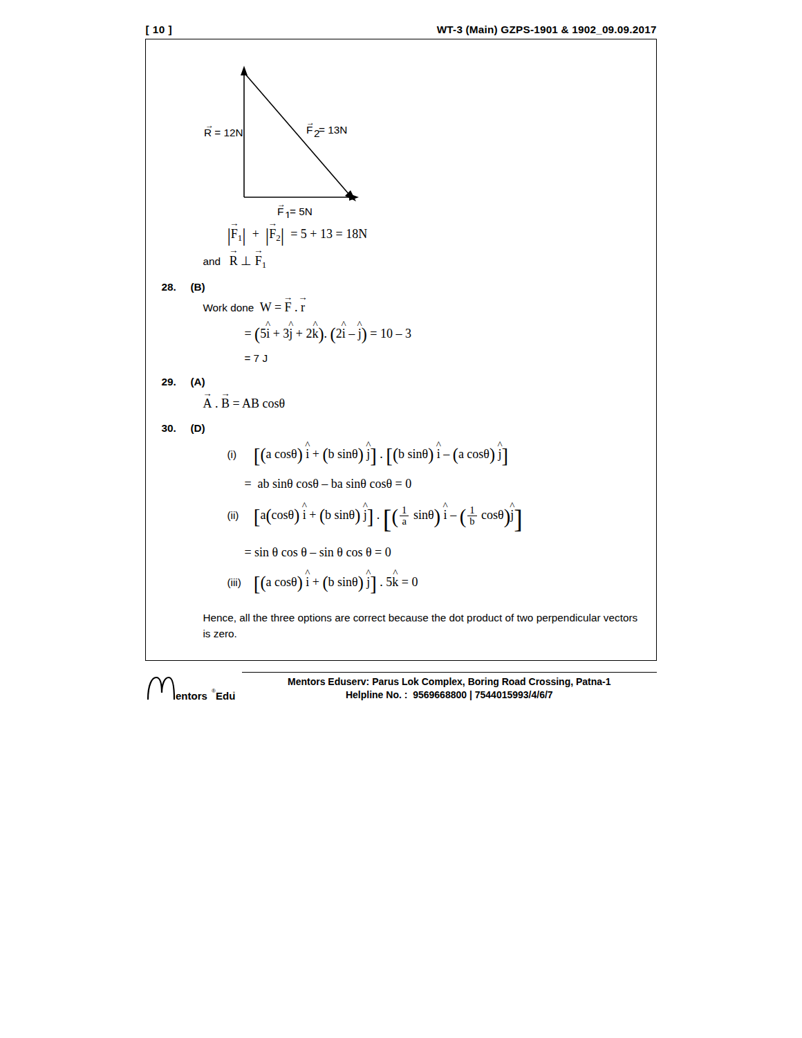[ 10 ]
WT-3 (Main) GZPS-1901 & 1902_09.09.2017
R = 12N → F 2 = 13N → F 1 = 5N →
|F 1| + |F 2| = 5 + 13 = 18N
and R ⊥ F 1
28.(B)
Work done W = F . r
= (5i + 3j + 2k). (2i – j) = 10 – 3
= 7 J
29.(A)
A . B = AB cosθ
30.(D)
(i) [(a cosθ) i + (b sinθ) j] . [(b sinθ) i – (a cosθ) j]
= ab sinθ cosθ – ba sinθ cosθ = 0
(ii) [a(cosθ) i + (b sinθ) j] . [(1 a sinθ) i – (1 b cosθ) j]
= sin θ cos θ – sin θ cos θ = 0
(iii) [(a cosθ) i + (b sinθ) j] . 5k = 0
Hence, all the three options are correct because the dot product of two perpendicular vectors is zero.
entors ® Eduserv ™
Mentors Eduserv: Parus Lok Complex, Boring Road Crossing, Patna-1
Helpline No. : 9569668800 | 7544015993/4/6/7